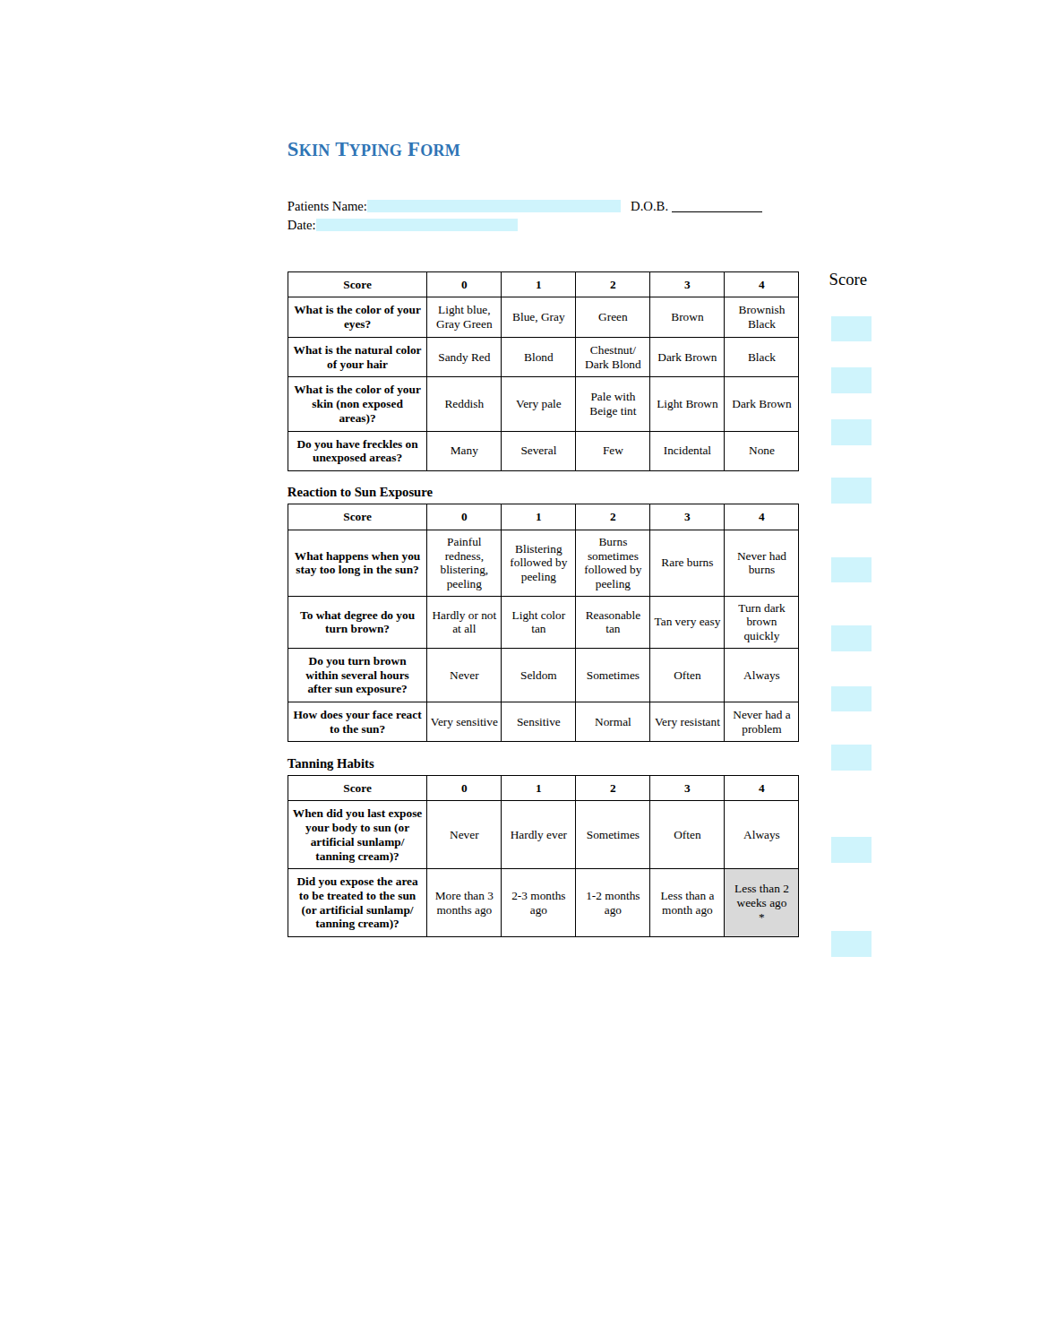SKIN TYPING FORM
Patients Name: D.O.B.
Date:
Score
| Score | 0 | 1 | 2 | 3 | 4 |
| --- | --- | --- | --- | --- | --- |
| What is the color of your eyes? | Light blue, Gray Green | Blue, Gray | Green | Brown | Brownish Black |
| What is the natural color of your hair | Sandy Red | Blond | Chestnut/ Dark Blond | Dark Brown | Black |
| What is the color of your skin (non exposed areas)? | Reddish | Very pale | Pale with Beige tint | Light Brown | Dark Brown |
| Do you have freckles on unexposed areas? | Many | Several | Few | Incidental | None |
Reaction to Sun Exposure
| Score | 0 | 1 | 2 | 3 | 4 |
| --- | --- | --- | --- | --- | --- |
| What happens when you stay too long in the sun? | Painful redness, blistering, peeling | Blistering followed by peeling | Burns sometimes followed by peeling | Rare burns | Never had burns |
| To what degree do you turn brown? | Hardly or not at all | Light color tan | Reasonable tan | Tan very easy | Turn dark brown quickly |
| Do you turn brown within several hours after sun exposure? | Never | Seldom | Sometimes | Often | Always |
| How does your face react to the sun? | Very sensitive | Sensitive | Normal | Very resistant | Never had a problem |
Tanning Habits
| Score | 0 | 1 | 2 | 3 | 4 |
| --- | --- | --- | --- | --- | --- |
| When did you last expose your body to sun (or artificial sunlamp/ tanning cream)? | Never | Hardly ever | Sometimes | Often | Always |
| Did you expose the area to be treated to the sun (or artificial sunlamp/ tanning cream)? | More than 3 months ago | 2-3 months ago | 1-2 months ago | Less than a month ago | Less than 2 weeks ago * |